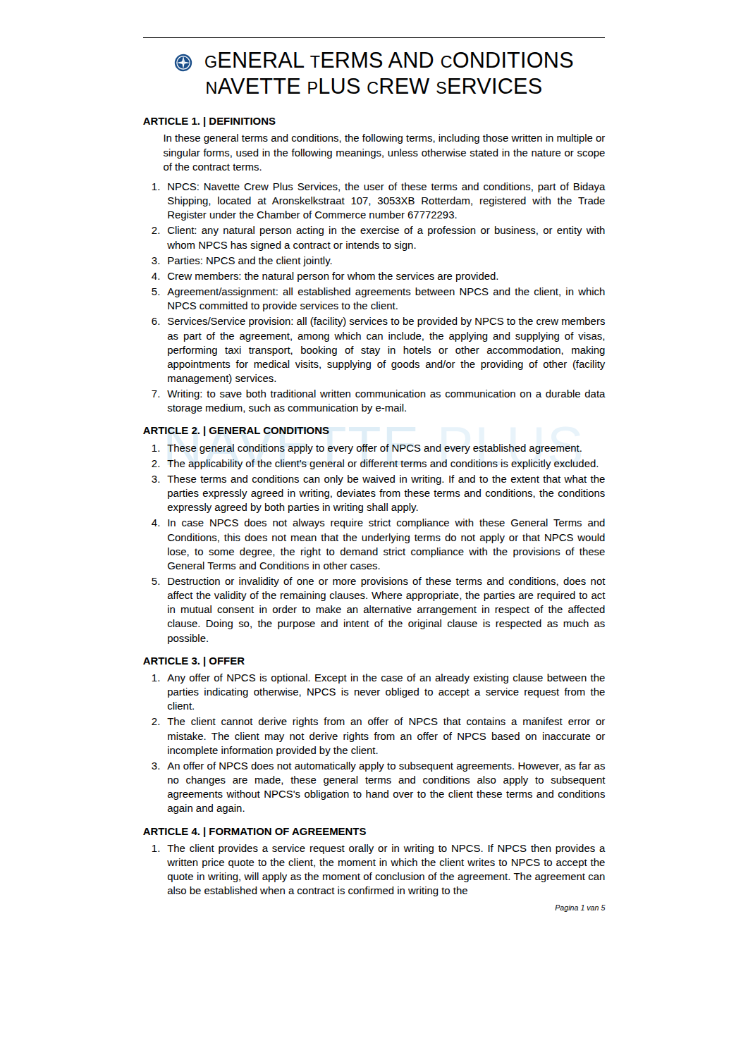NAVETTE PLUS
GENERAL TERMS AND CONDITIONS
NAVETTE PLUS CREW SERVICES
ARTICLE 1. | DEFINITIONS
In these general terms and conditions, the following terms, including those written in multiple or singular forms, used in the following meanings, unless otherwise stated in the nature or scope of the contract terms.
NPCS: Navette Crew Plus Services, the user of these terms and conditions, part of Bidaya Shipping, located at Aronskelkstraat 107, 3053XB Rotterdam, registered with the Trade Register under the Chamber of Commerce number 67772293.
Client: any natural person acting in the exercise of a profession or business, or entity with whom NPCS has signed a contract or intends to sign.
Parties: NPCS and the client jointly.
Crew members: the natural person for whom the services are provided.
Agreement/assignment: all established agreements between NPCS and the client, in which NPCS committed to provide services to the client.
Services/Service provision: all (facility) services to be provided by NPCS to the crew members as part of the agreement, among which can include, the applying and supplying of visas, performing taxi transport, booking of stay in hotels or other accommodation, making appointments for medical visits, supplying of goods and/or the providing of other (facility management) services.
Writing: to save both traditional written communication as communication on a durable data storage medium, such as communication by e-mail.
ARTICLE 2. | GENERAL CONDITIONS
These general conditions apply to every offer of NPCS and every established agreement.
The applicability of the client's general or different terms and conditions is explicitly excluded.
These terms and conditions can only be waived in writing. If and to the extent that what the parties expressly agreed in writing, deviates from these terms and conditions, the conditions expressly agreed by both parties in writing shall apply.
In case NPCS does not always require strict compliance with these General Terms and Conditions, this does not mean that the underlying terms do not apply or that NPCS would lose, to some degree, the right to demand strict compliance with the provisions of these General Terms and Conditions in other cases.
Destruction or invalidity of one or more provisions of these terms and conditions, does not affect the validity of the remaining clauses. Where appropriate, the parties are required to act in mutual consent in order to make an alternative arrangement in respect of the affected clause. Doing so, the purpose and intent of the original clause is respected as much as possible.
ARTICLE 3. | OFFER
Any offer of NPCS is optional. Except in the case of an already existing clause between the parties indicating otherwise, NPCS is never obliged to accept a service request from the client.
The client cannot derive rights from an offer of NPCS that contains a manifest error or mistake. The client may not derive rights from an offer of NPCS based on inaccurate or incomplete information provided by the client.
An offer of NPCS does not automatically apply to subsequent agreements. However, as far as no changes are made, these general terms and conditions also apply to subsequent agreements without NPCS's obligation to hand over to the client these terms and conditions again and again.
ARTICLE 4. | FORMATION OF AGREEMENTS
The client provides a service request orally or in writing to NPCS. If NPCS then provides a written price quote to the client, the moment in which the client writes to NPCS to accept the quote in writing, will apply as the moment of conclusion of the agreement. The agreement can also be established when a contract is confirmed in writing to the
Pagina 1 van 5